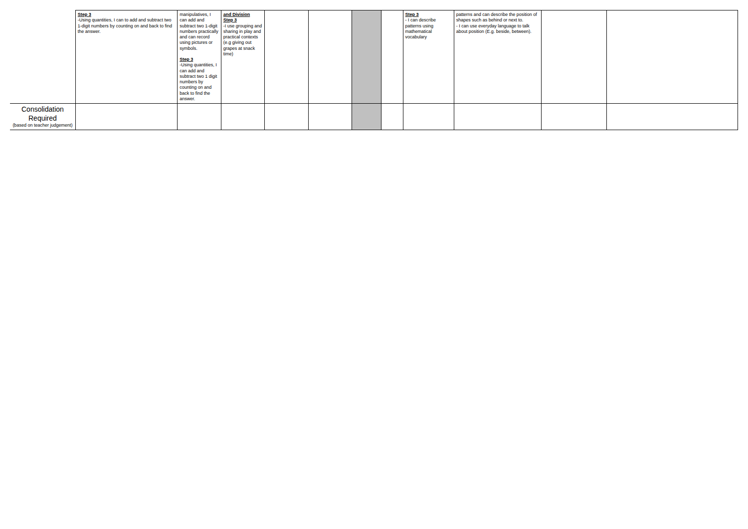| | Step 3 -Using quantities, I can to add and subtract two 1-digit numbers by counting on and back to find the answer. | manipulatives, I can add and subtract two 1-digit numbers practically and can record using pictures or symbols. Step 3 -Using quantities, I can add and subtract two 1 digit numbers by counting on and back to find the answer. | and Division Step 3 -I use grouping and sharing in play and practical contexts (e.g giving out grapes at snack time) | | | | | Step 3 - I can describe patterns using mathematical vocabulary | patterns and can describe the position of shapes such as behind or next to. - I can use everyday language to talk about position (E.g. beside, between). | | |
| Consolidation Required (based on teacher judgement) | | | | | | | | | | | |